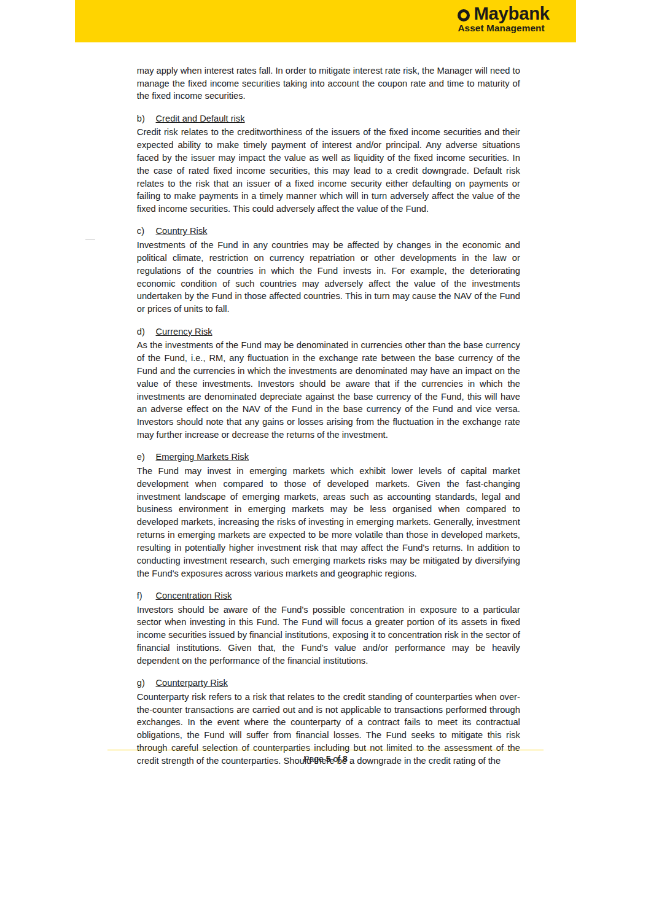Maybank
Asset Management
may apply when interest rates fall. In order to mitigate interest rate risk, the Manager will need to manage the fixed income securities taking into account the coupon rate and time to maturity of the fixed income securities.
b)
Credit and Default risk
Credit risk relates to the creditworthiness of the issuers of the fixed income securities and their expected ability to make timely payment of interest and/or principal. Any adverse situations faced by the issuer may impact the value as well as liquidity of the fixed income securities. In the case of rated fixed income securities, this may lead to a credit downgrade. Default risk relates to the risk that an issuer of a fixed income security either defaulting on payments or failing to make payments in a timely manner which will in turn adversely affect the value of the fixed income securities. This could adversely affect the value of the Fund.
c)
Country Risk
Investments of the Fund in any countries may be affected by changes in the economic and political climate, restriction on currency repatriation or other developments in the law or regulations of the countries in which the Fund invests in. For example, the deteriorating economic condition of such countries may adversely affect the value of the investments undertaken by the Fund in those affected countries. This in turn may cause the NAV of the Fund or prices of units to fall.
d)
Currency Risk
As the investments of the Fund may be denominated in currencies other than the base currency of the Fund, i.e., RM, any fluctuation in the exchange rate between the base currency of the Fund and the currencies in which the investments are denominated may have an impact on the value of these investments. Investors should be aware that if the currencies in which the investments are denominated depreciate against the base currency of the Fund, this will have an adverse effect on the NAV of the Fund in the base currency of the Fund and vice versa. Investors should note that any gains or losses arising from the fluctuation in the exchange rate may further increase or decrease the returns of the investment.
e)
Emerging Markets Risk
The Fund may invest in emerging markets which exhibit lower levels of capital market development when compared to those of developed markets. Given the fast-changing investment landscape of emerging markets, areas such as accounting standards, legal and business environment in emerging markets may be less organised when compared to developed markets, increasing the risks of investing in emerging markets. Generally, investment returns in emerging markets are expected to be more volatile than those in developed markets, resulting in potentially higher investment risk that may affect the Fund's returns. In addition to conducting investment research, such emerging markets risks may be mitigated by diversifying the Fund's exposures across various markets and geographic regions.
f)
Concentration Risk
Investors should be aware of the Fund's possible concentration in exposure to a particular sector when investing in this Fund. The Fund will focus a greater portion of its assets in fixed income securities issued by financial institutions, exposing it to concentration risk in the sector of financial institutions. Given that, the Fund's value and/or performance may be heavily dependent on the performance of the financial institutions.
g)
Counterparty Risk
Counterparty risk refers to a risk that relates to the credit standing of counterparties when over-the-counter transactions are carried out and is not applicable to transactions performed through exchanges. In the event where the counterparty of a contract fails to meet its contractual obligations, the Fund will suffer from financial losses. The Fund seeks to mitigate this risk through careful selection of counterparties including but not limited to the assessment of the credit strength of the counterparties. Should there be a downgrade in the credit rating of the
Page 5 of 8